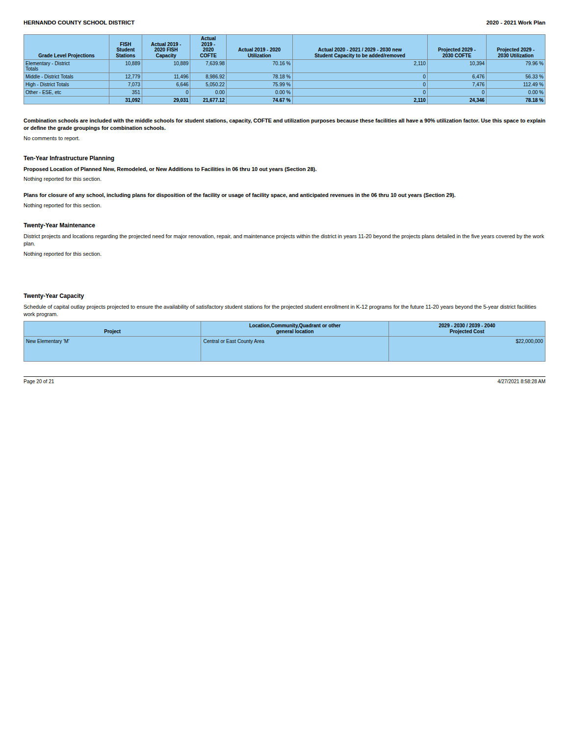HERNANDO COUNTY SCHOOL DISTRICT
2020 - 2021 Work Plan
| Grade Level Projections | FISH Student Stations | Actual 2019 - 2020 FISH Capacity | Actual 2019 - 2020 COFTE | Actual 2019 - 2020 Utilization | Actual 2020 - 2021 / 2029 - 2030 new Student Capacity to be added/removed | Projected 2029 - 2030 COFTE | Projected 2029 - 2030 Utilization |
| --- | --- | --- | --- | --- | --- | --- | --- |
| Elementary - District Totals | 10,889 | 10,889 | 7,639.98 | 70.16 % | 2,110 | 10,394 | 79.96 % |
| Middle - District Totals | 12,779 | 11,496 | 8,986.92 | 78.18 % | 0 | 6,476 | 56.33 % |
| High - District Totals | 7,073 | 6,646 | 5,050.22 | 75.99 % | 0 | 7,476 | 112.49 % |
| Other - ESE, etc | 351 | 0 | 0.00 | 0.00 % | 0 | 0 | 0.00 % |
| | 31,092 | 29,031 | 21,677.12 | 74.67 % | 2,110 | 24,346 | 78.18 % |
Combination schools are included with the middle schools for student stations, capacity, COFTE and utilization purposes because these facilities all have a 90% utilization factor. Use this space to explain or define the grade groupings for combination schools.
No comments to report.
Ten-Year Infrastructure Planning
Proposed Location of Planned New, Remodeled, or New Additions to Facilities in 06 thru 10 out years (Section 28).
Nothing reported for this section.
Plans for closure of any school, including plans for disposition of the facility or usage of facility space, and anticipated revenues in the 06 thru 10 out years (Section 29).
Nothing reported for this section.
Twenty-Year Maintenance
District projects and locations regarding the projected need for major renovation, repair, and maintenance projects within the district in years 11-20 beyond the projects plans detailed in the five years covered by the work plan.
Nothing reported for this section.
Twenty-Year Capacity
Schedule of capital outlay projects projected to ensure the availability of satisfactory student stations for the projected student enrollment in K-12 programs for the future 11-20 years beyond the 5-year district facilities work program.
| Project | Location,Community,Quadrant or other general location | 2029 - 2030 / 2039 - 2040 Projected Cost |
| --- | --- | --- |
| New Elementary 'M' | Central or East County Area | $22,000,000 |
Page 20 of 21
4/27/2021 8:58:28 AM